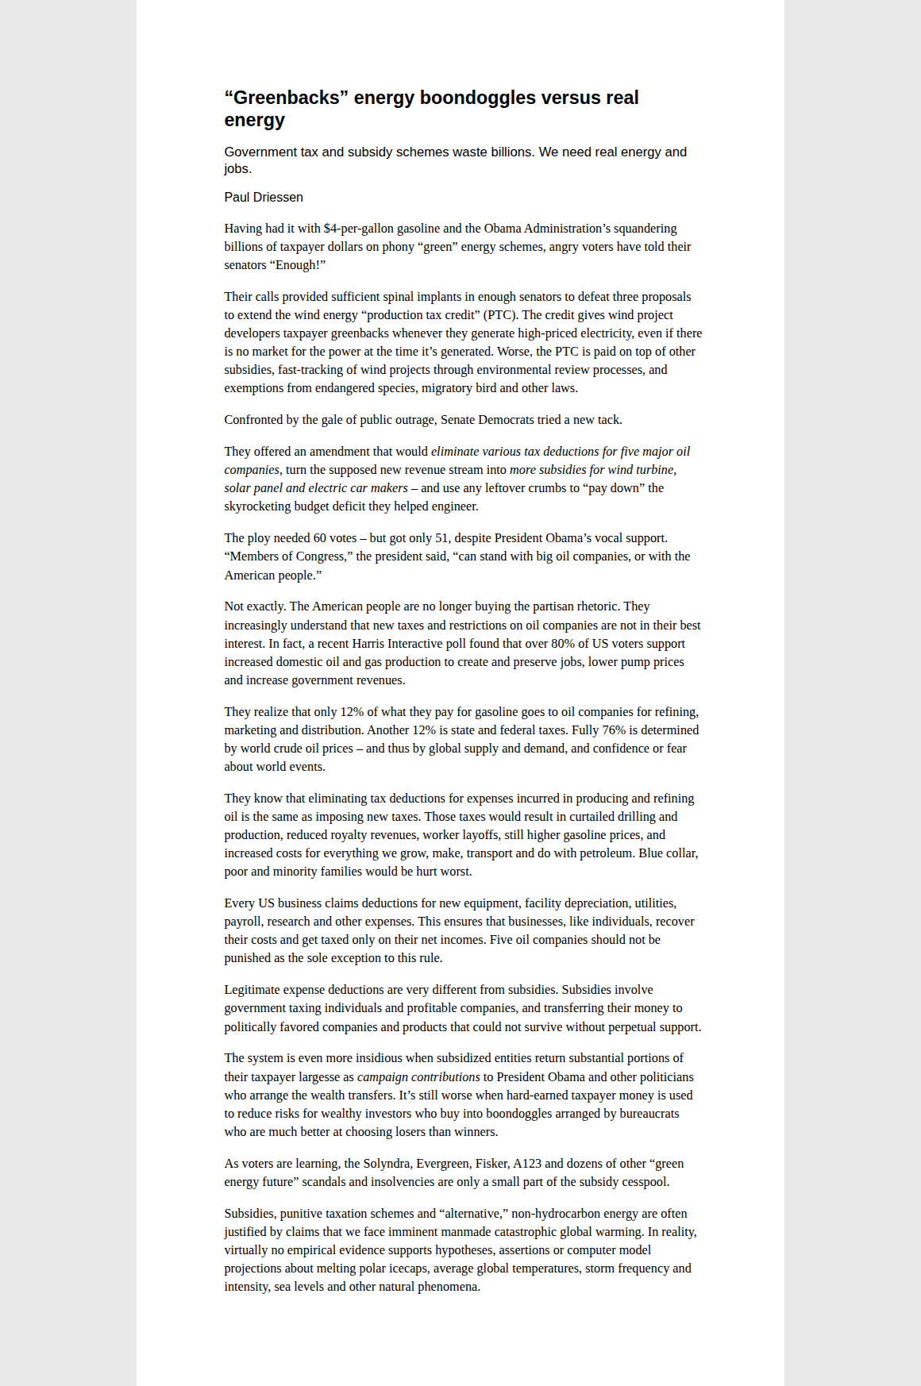“Greenbacks” energy boondoggles versus real energy
Government tax and subsidy schemes waste billions. We need real energy and jobs.
Paul Driessen
Having had it with $4-per-gallon gasoline and the Obama Administration’s squandering billions of taxpayer dollars on phony “green” energy schemes, angry voters have told their senators “Enough!”
Their calls provided sufficient spinal implants in enough senators to defeat three proposals to extend the wind energy “production tax credit” (PTC). The credit gives wind project developers taxpayer greenbacks whenever they generate high-priced electricity, even if there is no market for the power at the time it’s generated. Worse, the PTC is paid on top of other subsidies, fast-tracking of wind projects through environmental review processes, and exemptions from endangered species, migratory bird and other laws.
Confronted by the gale of public outrage, Senate Democrats tried a new tack.
They offered an amendment that would eliminate various tax deductions for five major oil companies, turn the supposed new revenue stream into more subsidies for wind turbine, solar panel and electric car makers – and use any leftover crumbs to “pay down” the skyrocketing budget deficit they helped engineer.
The ploy needed 60 votes – but got only 51, despite President Obama’s vocal support. “Members of Congress,” the president said, “can stand with big oil companies, or with the American people.”
Not exactly. The American people are no longer buying the partisan rhetoric. They increasingly understand that new taxes and restrictions on oil companies are not in their best interest. In fact, a recent Harris Interactive poll found that over 80% of US voters support increased domestic oil and gas production to create and preserve jobs, lower pump prices and increase government revenues.
They realize that only 12% of what they pay for gasoline goes to oil companies for refining, marketing and distribution. Another 12% is state and federal taxes. Fully 76% is determined by world crude oil prices – and thus by global supply and demand, and confidence or fear about world events.
They know that eliminating tax deductions for expenses incurred in producing and refining oil is the same as imposing new taxes. Those taxes would result in curtailed drilling and production, reduced royalty revenues, worker layoffs, still higher gasoline prices, and increased costs for everything we grow, make, transport and do with petroleum. Blue collar, poor and minority families would be hurt worst.
Every US business claims deductions for new equipment, facility depreciation, utilities, payroll, research and other expenses. This ensures that businesses, like individuals, recover their costs and get taxed only on their net incomes. Five oil companies should not be punished as the sole exception to this rule.
Legitimate expense deductions are very different from subsidies. Subsidies involve government taxing individuals and profitable companies, and transferring their money to politically favored companies and products that could not survive without perpetual support.
The system is even more insidious when subsidized entities return substantial portions of their taxpayer largesse as campaign contributions to President Obama and other politicians who arrange the wealth transfers. It’s still worse when hard-earned taxpayer money is used to reduce risks for wealthy investors who buy into boondoggles arranged by bureaucrats who are much better at choosing losers than winners.
As voters are learning, the Solyndra, Evergreen, Fisker, A123 and dozens of other “green energy future” scandals and insolvencies are only a small part of the subsidy cesspool.
Subsidies, punitive taxation schemes and “alternative,” non-hydrocarbon energy are often justified by claims that we face imminent manmade catastrophic global warming. In reality, virtually no empirical evidence supports hypotheses, assertions or computer model projections about melting polar icecaps, average global temperatures, storm frequency and intensity, sea levels and other natural phenomena.